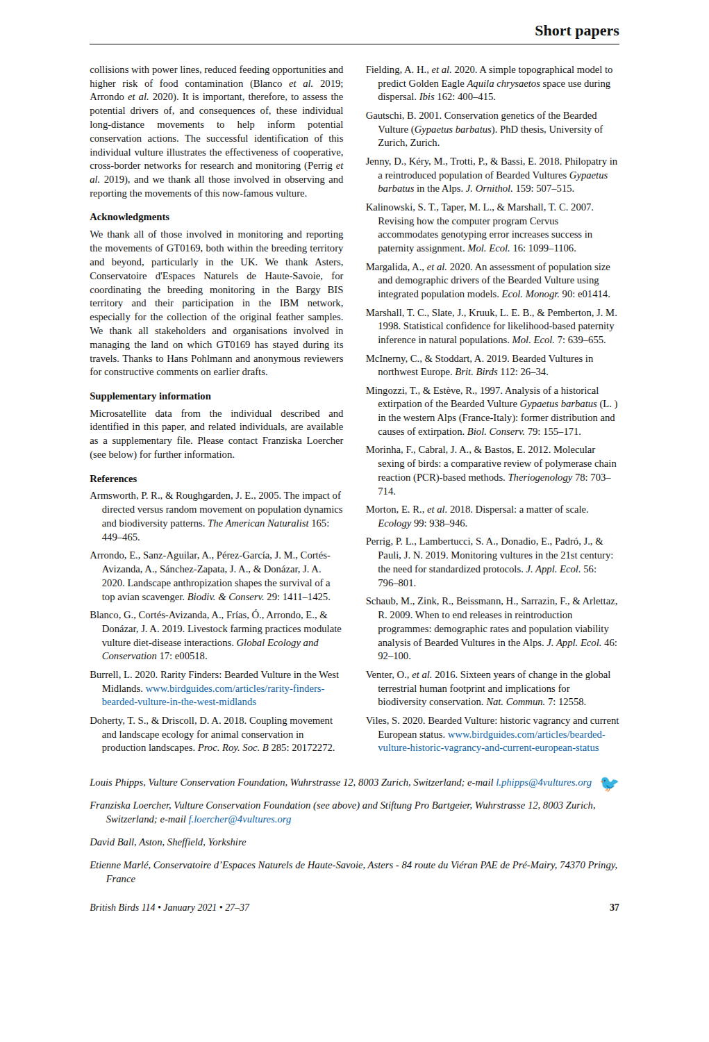Short papers
collisions with power lines, reduced feeding opportunities and higher risk of food contamination (Blanco et al. 2019; Arrondo et al. 2020). It is important, therefore, to assess the potential drivers of, and consequences of, these individual long-distance movements to help inform potential conservation actions. The successful identification of this individual vulture illustrates the effectiveness of cooperative, cross-border networks for research and monitoring (Perrig et al. 2019), and we thank all those involved in observing and reporting the movements of this now-famous vulture.
Acknowledgments
We thank all of those involved in monitoring and reporting the movements of GT0169, both within the breeding territory and beyond, particularly in the UK. We thank Asters, Conservatoire d'Espaces Naturels de Haute-Savoie, for coordinating the breeding monitoring in the Bargy BIS territory and their participation in the IBM network, especially for the collection of the original feather samples. We thank all stakeholders and organisations involved in managing the land on which GT0169 has stayed during its travels. Thanks to Hans Pohlmann and anonymous reviewers for constructive comments on earlier drafts.
Supplementary information
Microsatellite data from the individual described and identified in this paper, and related individuals, are available as a supplementary file. Please contact Franziska Loercher (see below) for further information.
References
Armsworth, P. R., & Roughgarden, J. E., 2005. The impact of directed versus random movement on population dynamics and biodiversity patterns. The American Naturalist 165: 449–465.
Arrondo, E., Sanz-Aguilar, A., Pérez-García, J. M., Cortés-Avizanda, A., Sánchez-Zapata, J. A., & Donázar, J. A. 2020. Landscape anthropization shapes the survival of a top avian scavenger. Biodiv. & Conserv. 29: 1411–1425.
Blanco, G., Cortés-Avizanda, A., Frías, Ó., Arrondo, E., & Donázar, J. A. 2019. Livestock farming practices modulate vulture diet-disease interactions. Global Ecology and Conservation 17: e00518.
Burrell, L. 2020. Rarity Finders: Bearded Vulture in the West Midlands. www.birdguides.com/articles/rarity-finders-bearded-vulture-in-the-west-midlands
Doherty, T. S., & Driscoll, D. A. 2018. Coupling movement and landscape ecology for animal conservation in production landscapes. Proc. Roy. Soc. B 285: 20172272.
Fielding, A. H., et al. 2020. A simple topographical model to predict Golden Eagle Aquila chrysaetos space use during dispersal. Ibis 162: 400–415.
Gautschi, B. 2001. Conservation genetics of the Bearded Vulture (Gypaetus barbatus). PhD thesis, University of Zurich, Zurich.
Jenny, D., Kéry, M., Trotti, P., & Bassi, E. 2018. Philopatry in a reintroduced population of Bearded Vultures Gypaetus barbatus in the Alps. J. Ornithol. 159: 507–515.
Kalinowski, S. T., Taper, M. L., & Marshall, T. C. 2007. Revising how the computer program Cervus accommodates genotyping error increases success in paternity assignment. Mol. Ecol. 16: 1099–1106.
Margalida, A., et al. 2020. An assessment of population size and demographic drivers of the Bearded Vulture using integrated population models. Ecol. Monogr. 90: e01414.
Marshall, T. C., Slate, J., Kruuk, L. E. B., & Pemberton, J. M. 1998. Statistical confidence for likelihood-based paternity inference in natural populations. Mol. Ecol. 7: 639–655.
McInerny, C., & Stoddart, A. 2019. Bearded Vultures in northwest Europe. Brit. Birds 112: 26–34.
Mingozzi, T., & Estève, R., 1997. Analysis of a historical extirpation of the Bearded Vulture Gypaetus barbatus (L. ) in the western Alps (France-Italy): former distribution and causes of extirpation. Biol. Conserv. 79: 155–171.
Morinha, F., Cabral, J. A., & Bastos, E. 2012. Molecular sexing of birds: a comparative review of polymerase chain reaction (PCR)-based methods. Theriogenology 78: 703–714.
Morton, E. R., et al. 2018. Dispersal: a matter of scale. Ecology 99: 938–946.
Perrig, P. L., Lambertucci, S. A., Donadio, E., Padró, J., & Pauli, J. N. 2019. Monitoring vultures in the 21st century: the need for standardized protocols. J. Appl. Ecol. 56: 796–801.
Schaub, M., Zink, R., Beissmann, H., Sarrazin, F., & Arlettaz, R. 2009. When to end releases in reintroduction programmes: demographic rates and population viability analysis of Bearded Vultures in the Alps. J. Appl. Ecol. 46: 92–100.
Venter, O., et al. 2016. Sixteen years of change in the global terrestrial human footprint and implications for biodiversity conservation. Nat. Commun. 7: 12558.
Viles, S. 2020. Bearded Vulture: historic vagrancy and current European status. www.birdguides.com/articles/bearded-vulture-historic-vagrancy-and-current-european-status
🐦
Louis Phipps, Vulture Conservation Foundation, Wuhrstrasse 12, 8003 Zurich, Switzerland; e-mail l.phipps@4vultures.org
Franziska Loercher, Vulture Conservation Foundation (see above) and Stiftung Pro Bartgeier, Wuhrstrasse 12, 8003 Zurich, Switzerland; e-mail f.loercher@4vultures.org
David Ball, Aston, Sheffield, Yorkshire
Etienne Marlé, Conservatoire d’Espaces Naturels de Haute-Savoie, Asters - 84 route du Viéran PAE de Pré-Mairy, 74370 Pringy, France
British Birds 114 • January 2021 • 27–37 37